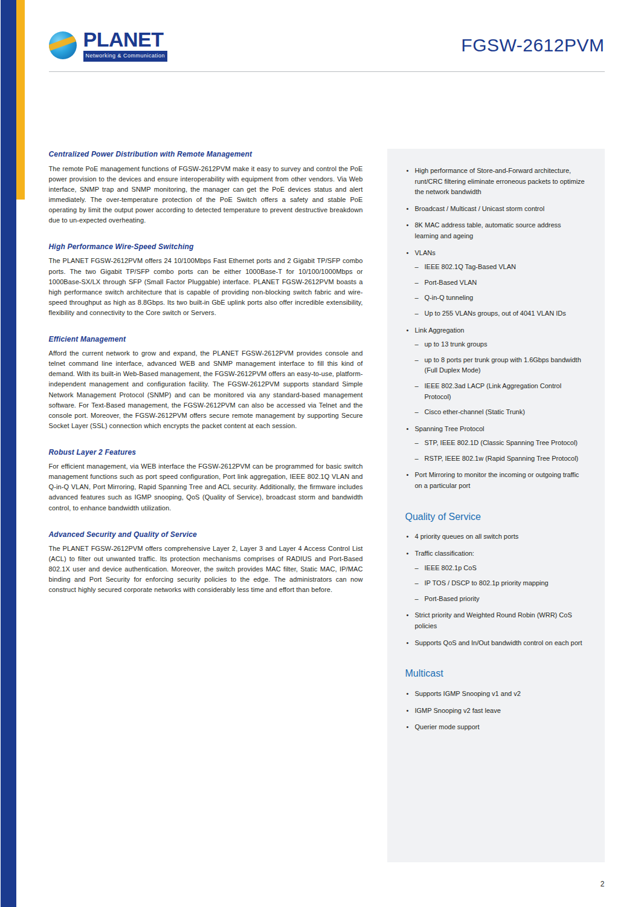PLANET
Networking & Communication
FGSW-2612PVM
Centralized Power Distribution with Remote Management
The remote PoE management functions of FGSW-2612PVM make it easy to survey and control the PoE power provision to the devices and ensure interoperability with equipment from other vendors. Via Web interface, SNMP trap and SNMP monitoring, the manager can get the PoE devices status and alert immediately. The over-temperature protection of the PoE Switch offers a safety and stable PoE operating by limit the output power according to detected temperature to prevent destructive breakdown due to un-expected overheating.
High Performance Wire-Speed Switching
The PLANET FGSW-2612PVM offers 24 10/100Mbps Fast Ethernet ports and 2 Gigabit TP/SFP combo ports. The two Gigabit TP/SFP combo ports can be either 1000Base-T for 10/100/1000Mbps or 1000Base-SX/LX through SFP (Small Factor Pluggable) interface. PLANET FGSW-2612PVM boasts a high performance switch architecture that is capable of providing non-blocking switch fabric and wire-speed throughput as high as 8.8Gbps. Its two built-in GbE uplink ports also offer incredible extensibility, flexibility and connectivity to the Core switch or Servers.
Efficient Management
Afford the current network to grow and expand, the PLANET FGSW-2612PVM provides console and telnet command line interface, advanced WEB and SNMP management interface to fill this kind of demand. With its built-in Web-Based management, the FGSW-2612PVM offers an easy-to-use, platform-independent management and configuration facility. The FGSW-2612PVM supports standard Simple Network Management Protocol (SNMP) and can be monitored via any standard-based management software. For Text-Based management, the FGSW-2612PVM can also be accessed via Telnet and the console port. Moreover, the FGSW-2612PVM offers secure remote management by supporting Secure Socket Layer (SSL) connection which encrypts the packet content at each session.
Robust Layer 2 Features
For efficient management, via WEB interface the FGSW-2612PVM can be programmed for basic switch management functions such as port speed configuration, Port link aggregation, IEEE 802.1Q VLAN and Q-in-Q VLAN, Port Mirroring, Rapid Spanning Tree and ACL security. Additionally, the firmware includes advanced features such as IGMP snooping, QoS (Quality of Service), broadcast storm and bandwidth control, to enhance bandwidth utilization.
Advanced Security and Quality of Service
The PLANET FGSW-2612PVM offers comprehensive Layer 2, Layer 3 and Layer 4 Access Control List (ACL) to filter out unwanted traffic. Its protection mechanisms comprises of RADIUS and Port-Based 802.1X user and device authentication. Moreover, the switch provides MAC filter, Static MAC, IP/MAC binding and Port Security for enforcing security policies to the edge. The administrators can now construct highly secured corporate networks with considerably less time and effort than before.
High performance of Store-and-Forward architecture, runt/CRC filtering eliminate erroneous packets to optimize the network bandwidth
Broadcast / Multicast / Unicast storm control
8K MAC address table, automatic source address learning and ageing
VLANs
IEEE 802.1Q Tag-Based VLAN
Port-Based VLAN
Q-in-Q tunneling
Up to 255 VLANs groups, out of 4041 VLAN IDs
Link Aggregation
up to 13 trunk groups
up to 8 ports per trunk group with 1.6Gbps bandwidth (Full Duplex Mode)
IEEE 802.3ad LACP (Link Aggregation Control Protocol)
Cisco ether-channel (Static Trunk)
Spanning Tree Protocol
STP, IEEE 802.1D (Classic Spanning Tree Protocol)
RSTP, IEEE 802.1w (Rapid Spanning Tree Protocol)
Port Mirroring to monitor the incoming or outgoing traffic on a particular port
Quality of Service
4 priority queues on all switch ports
Traffic classification:
IEEE 802.1p CoS
IP TOS / DSCP to 802.1p priority mapping
Port-Based priority
Strict priority and Weighted Round Robin (WRR) CoS policies
Supports QoS and In/Out bandwidth control on each port
Multicast
Supports IGMP Snooping v1 and v2
IGMP Snooping v2 fast leave
Querier mode support
2